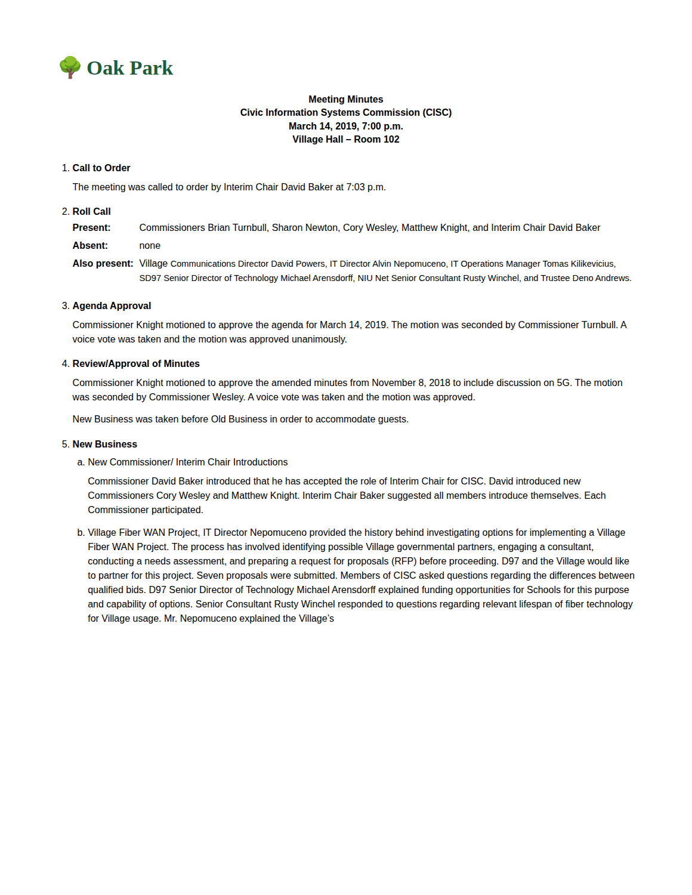🌳Oak Park
Meeting Minutes
Civic Information Systems Commission (CISC)
March 14, 2019, 7:00 p.m.
Village Hall – Room 102
Call to Order
The meeting was called to order by Interim Chair David Baker at 7:03 p.m.
Roll Call
| Present: | Commissioners Brian Turnbull, Sharon Newton, Cory Wesley, Matthew Knight, and Interim Chair David Baker |
| Absent: | none |
| Also present: | Village Communications Director David Powers, IT Director Alvin Nepomuceno, IT Operations Manager Tomas Kilikevicius, SD97 Senior Director of Technology Michael Arensdorff, NIU Net Senior Consultant Rusty Winchel, and Trustee Deno Andrews. |
Agenda Approval
Commissioner Knight motioned to approve the agenda for March 14, 2019. The motion was seconded by Commissioner Turnbull. A voice vote was taken and the motion was approved unanimously.
Review/Approval of Minutes
Commissioner Knight motioned to approve the amended minutes from November 8, 2018 to include discussion on 5G. The motion was seconded by Commissioner Wesley. A voice vote was taken and the motion was approved.
New Business was taken before Old Business in order to accommodate guests.
New Business
New Commissioner/ Interim Chair Introductions
Commissioner David Baker introduced that he has accepted the role of Interim Chair for CISC. David introduced new Commissioners Cory Wesley and Matthew Knight. Interim Chair Baker suggested all members introduce themselves. Each Commissioner participated.
Village Fiber WAN Project, IT Director Nepomuceno provided the history behind investigating options for implementing a Village Fiber WAN Project. The process has involved identifying possible Village governmental partners, engaging a consultant, conducting a needs assessment, and preparing a request for proposals (RFP) before proceeding. D97 and the Village would like to partner for this project. Seven proposals were submitted. Members of CISC asked questions regarding the differences between qualified bids. D97 Senior Director of Technology Michael Arensdorff explained funding opportunities for Schools for this purpose and capability of options. Senior Consultant Rusty Winchel responded to questions regarding relevant lifespan of fiber technology for Village usage. Mr. Nepomuceno explained the Village’s